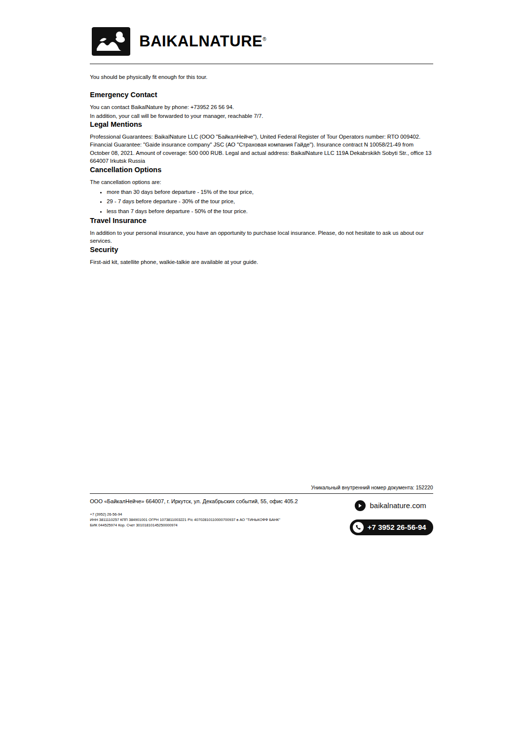BAIKALNATURE®
You should be physically fit enough for this tour.
Emergency Contact
You can contact BaikalNature by phone: +73952 26 56 94.
In addition, your call will be forwarded to your manager, reachable 7/7.
Legal Mentions
Professional Guarantees: BaikalNature LLC (ООО "БайкалНейче"), United Federal Register of Tour Operators number: RTO 009402. Financial Guarantee: "Gaide insurance company" JSC (АО "Страховая компания Гайде"). Insurance contract N 10058/21-49 from October 08, 2021. Amount of coverage: 500 000 RUB. Legal and actual address: BaikalNature LLC 119A Dekabrskikh Sobyti Str., office 13 664007 Irkutsk Russia
Cancellation Options
The cancellation options are:
more than 30 days before departure - 15% of the tour price,
29 - 7 days before departure - 30% of the tour price,
less than 7 days before departure - 50% of the tour price.
Travel Insurance
In addition to your personal insurance, you have an opportunity to purchase local insurance. Please, do not hesitate to ask us about our services.
Security
First-aid kit, satellite phone, walkie-talkie are available at your guide.
Уникальный внутренний номер документа: 152220
ООО «БайкалНейче» 664007, г. Иркутск, ул. Декабрьских событий, 55, офис 405.2
+7 (3952) 26-56-94
ИНН 3811110257 КПП 384901001 ОГРН 1073811003221 Р/с 40702810110000700937 в АО "ТИНЬКОФФ БАНК"
БИК 044525974 Кор. Счет 30101810145250000974
baikalnature.com +7 3952 26-56-94